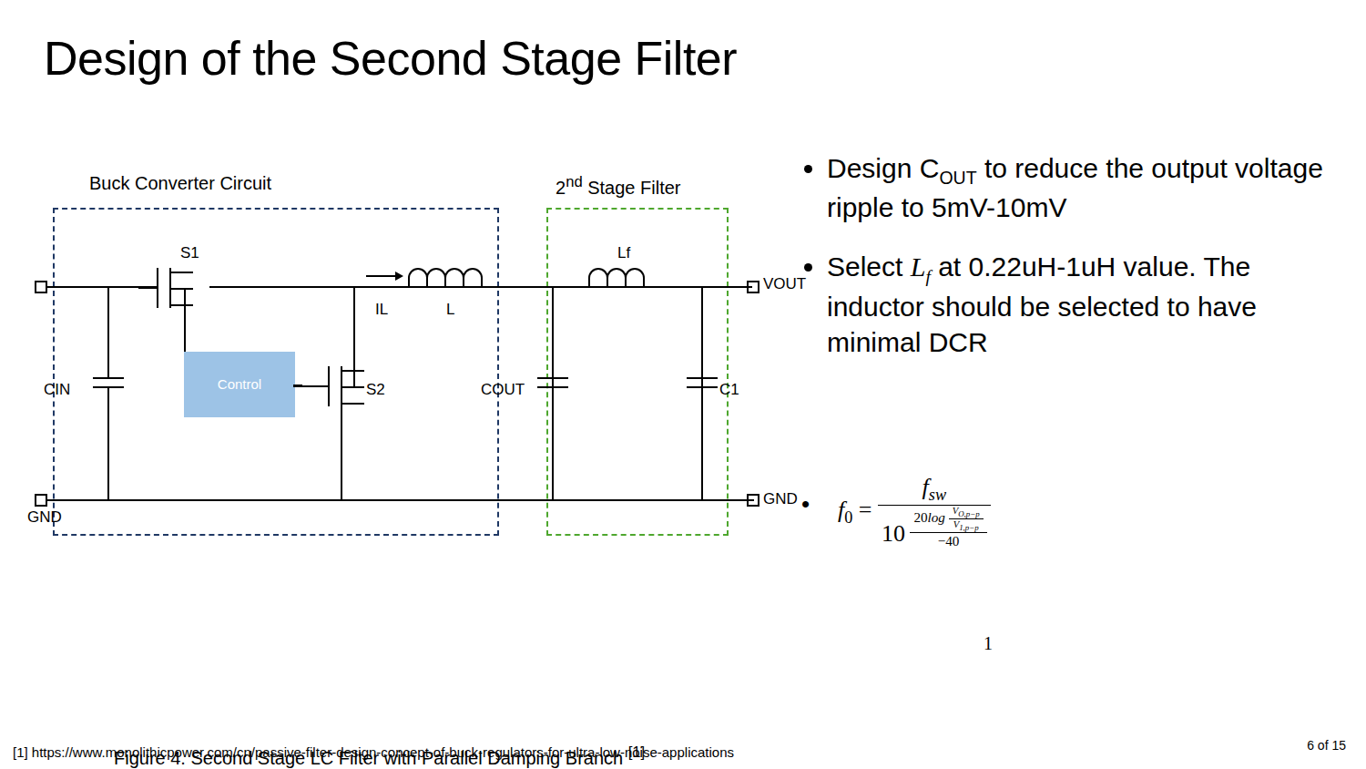Design of the Second Stage Filter
Buck Converter Circuit
2nd Stage Filter
GND
VOUT
GND
L
Lf
CIN
COUT
C1
S1
Control
S2
IL
Figure 4. Second Stage LC Filter with Parallel Damping Branch [1]
Design COUT to reduce the output voltage ripple to 5mV-10mV
Select Lf at 0.22uH-1uH value. The inductor should be selected to have minimal DCR
• f0 = fsw 10 20log VO,p−p V1,p−p −40 1
[1] https://www.monolithicpower.com/cn/passive-filter-design-concept-of-buck-regulators-for-ultra-low-noise-applications
6 of 15